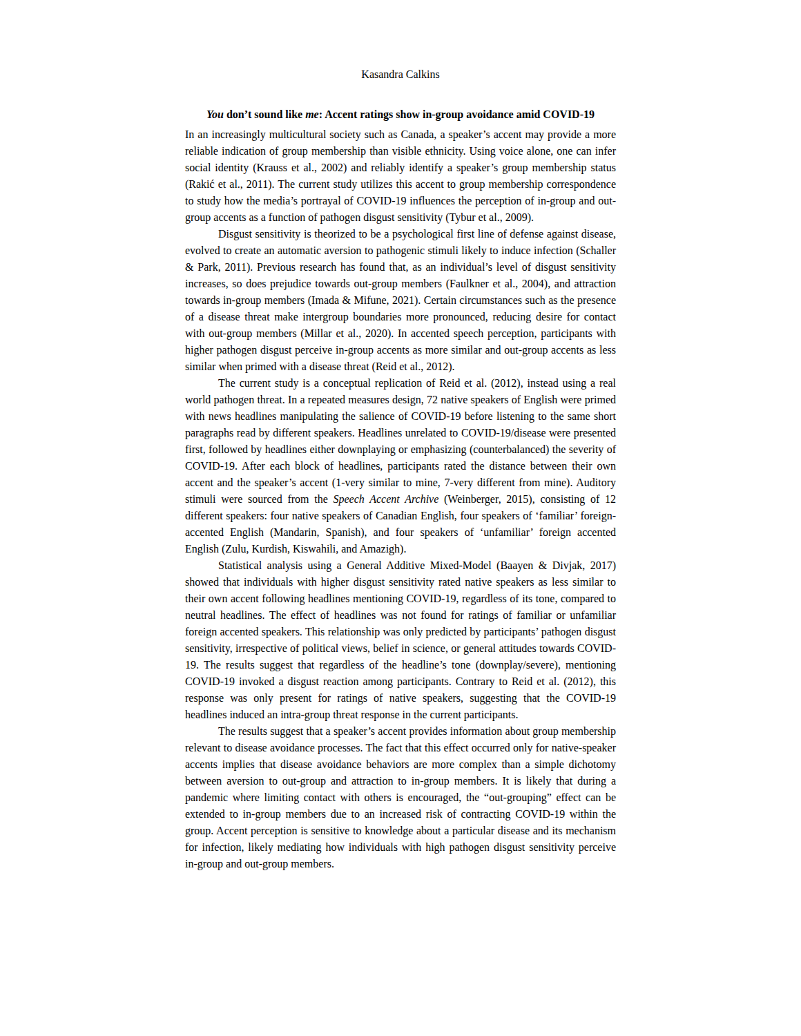Kasandra Calkins
You don’t sound like me: Accent ratings show in-group avoidance amid COVID-19
In an increasingly multicultural society such as Canada, a speaker’s accent may provide a more reliable indication of group membership than visible ethnicity. Using voice alone, one can infer social identity (Krauss et al., 2002) and reliably identify a speaker’s group membership status (Rakić et al., 2011). The current study utilizes this accent to group membership correspondence to study how the media’s portrayal of COVID-19 influences the perception of in-group and out-group accents as a function of pathogen disgust sensitivity (Tybur et al., 2009).
Disgust sensitivity is theorized to be a psychological first line of defense against disease, evolved to create an automatic aversion to pathogenic stimuli likely to induce infection (Schaller & Park, 2011). Previous research has found that, as an individual’s level of disgust sensitivity increases, so does prejudice towards out-group members (Faulkner et al., 2004), and attraction towards in-group members (Imada & Mifune, 2021). Certain circumstances such as the presence of a disease threat make intergroup boundaries more pronounced, reducing desire for contact with out-group members (Millar et al., 2020). In accented speech perception, participants with higher pathogen disgust perceive in-group accents as more similar and out-group accents as less similar when primed with a disease threat (Reid et al., 2012).
The current study is a conceptual replication of Reid et al. (2012), instead using a real world pathogen threat. In a repeated measures design, 72 native speakers of English were primed with news headlines manipulating the salience of COVID-19 before listening to the same short paragraphs read by different speakers. Headlines unrelated to COVID-19/disease were presented first, followed by headlines either downplaying or emphasizing (counterbalanced) the severity of COVID-19. After each block of headlines, participants rated the distance between their own accent and the speaker’s accent (1-very similar to mine, 7-very different from mine). Auditory stimuli were sourced from the Speech Accent Archive (Weinberger, 2015), consisting of 12 different speakers: four native speakers of Canadian English, four speakers of ‘familiar’ foreign-accented English (Mandarin, Spanish), and four speakers of ‘unfamiliar’ foreign accented English (Zulu, Kurdish, Kiswahili, and Amazigh).
Statistical analysis using a General Additive Mixed-Model (Baayen & Divjak, 2017) showed that individuals with higher disgust sensitivity rated native speakers as less similar to their own accent following headlines mentioning COVID-19, regardless of its tone, compared to neutral headlines. The effect of headlines was not found for ratings of familiar or unfamiliar foreign accented speakers. This relationship was only predicted by participants’ pathogen disgust sensitivity, irrespective of political views, belief in science, or general attitudes towards COVID-19. The results suggest that regardless of the headline’s tone (downplay/severe), mentioning COVID-19 invoked a disgust reaction among participants. Contrary to Reid et al. (2012), this response was only present for ratings of native speakers, suggesting that the COVID-19 headlines induced an intra-group threat response in the current participants.
The results suggest that a speaker’s accent provides information about group membership relevant to disease avoidance processes. The fact that this effect occurred only for native-speaker accents implies that disease avoidance behaviors are more complex than a simple dichotomy between aversion to out-group and attraction to in-group members. It is likely that during a pandemic where limiting contact with others is encouraged, the “out-grouping” effect can be extended to in-group members due to an increased risk of contracting COVID-19 within the group. Accent perception is sensitive to knowledge about a particular disease and its mechanism for infection, likely mediating how individuals with high pathogen disgust sensitivity perceive in-group and out-group members.